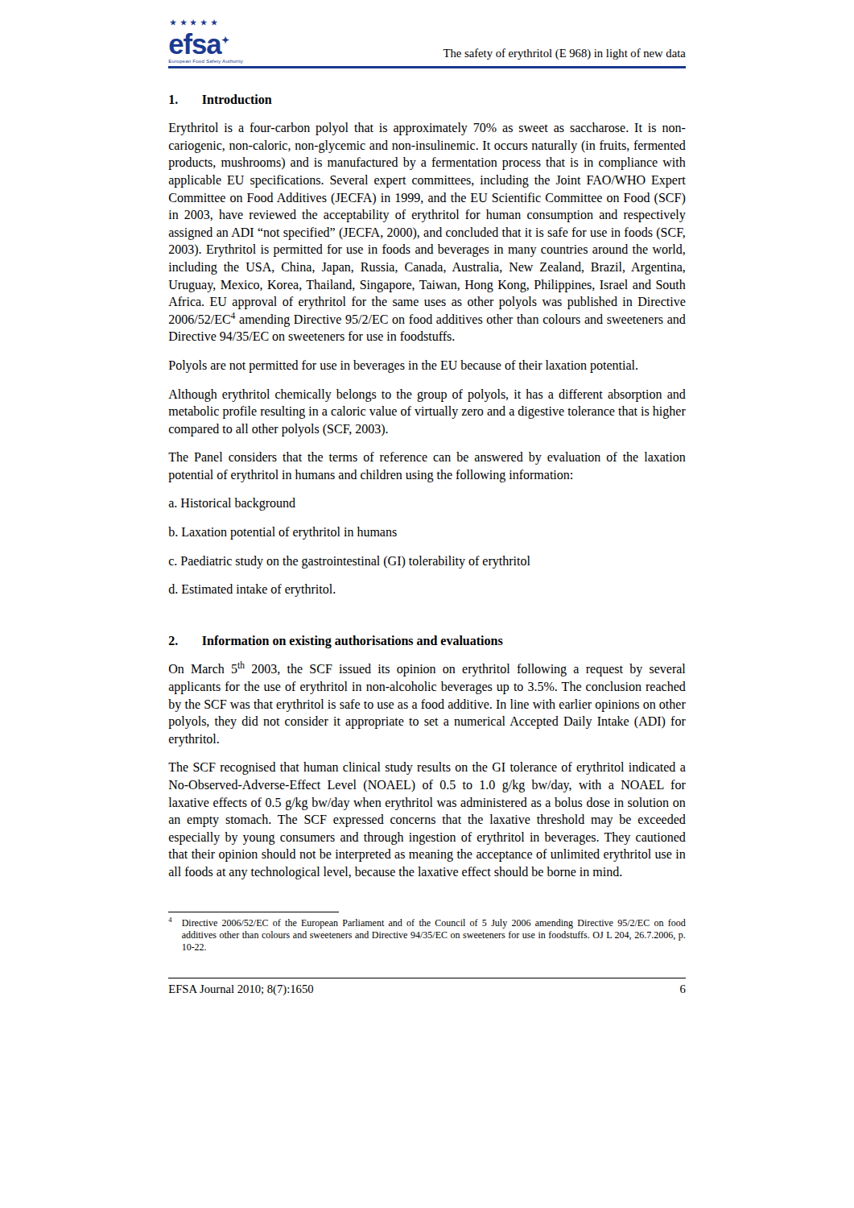★ ★ ★ ★ ★efsa✦
European Food Safety Authority
The safety of erythritol (E 968) in light of new data
1. Introduction
Erythritol is a four-carbon polyol that is approximately 70% as sweet as saccharose. It is non-cariogenic, non-caloric, non-glycemic and non-insulinemic. It occurs naturally (in fruits, fermented products, mushrooms) and is manufactured by a fermentation process that is in compliance with applicable EU specifications. Several expert committees, including the Joint FAO/WHO Expert Committee on Food Additives (JECFA) in 1999, and the EU Scientific Committee on Food (SCF) in 2003, have reviewed the acceptability of erythritol for human consumption and respectively assigned an ADI “not specified” (JECFA, 2000), and concluded that it is safe for use in foods (SCF, 2003). Erythritol is permitted for use in foods and beverages in many countries around the world, including the USA, China, Japan, Russia, Canada, Australia, New Zealand, Brazil, Argentina, Uruguay, Mexico, Korea, Thailand, Singapore, Taiwan, Hong Kong, Philippines, Israel and South Africa. EU approval of erythritol for the same uses as other polyols was published in Directive 2006/52/EC4 amending Directive 95/2/EC on food additives other than colours and sweeteners and Directive 94/35/EC on sweeteners for use in foodstuffs.
Polyols are not permitted for use in beverages in the EU because of their laxation potential.
Although erythritol chemically belongs to the group of polyols, it has a different absorption and metabolic profile resulting in a caloric value of virtually zero and a digestive tolerance that is higher compared to all other polyols (SCF, 2003).
The Panel considers that the terms of reference can be answered by evaluation of the laxation potential of erythritol in humans and children using the following information:
a. Historical background
b. Laxation potential of erythritol in humans
c. Paediatric study on the gastrointestinal (GI) tolerability of erythritol
d. Estimated intake of erythritol.
2. Information on existing authorisations and evaluations
On March 5th 2003, the SCF issued its opinion on erythritol following a request by several applicants for the use of erythritol in non-alcoholic beverages up to 3.5%. The conclusion reached by the SCF was that erythritol is safe to use as a food additive. In line with earlier opinions on other polyols, they did not consider it appropriate to set a numerical Accepted Daily Intake (ADI) for erythritol.
The SCF recognised that human clinical study results on the GI tolerance of erythritol indicated a No-Observed-Adverse-Effect Level (NOAEL) of 0.5 to 1.0 g/kg bw/day, with a NOAEL for laxative effects of 0.5 g/kg bw/day when erythritol was administered as a bolus dose in solution on an empty stomach. The SCF expressed concerns that the laxative threshold may be exceeded especially by young consumers and through ingestion of erythritol in beverages. They cautioned that their opinion should not be interpreted as meaning the acceptance of unlimited erythritol use in all foods at any technological level, because the laxative effect should be borne in mind.
4 Directive 2006/52/EC of the European Parliament and of the Council of 5 July 2006 amending Directive 95/2/EC on food additives other than colours and sweeteners and Directive 94/35/EC on sweeteners for use in foodstuffs. OJ L 204, 26.7.2006, p. 10-22.
EFSA Journal 2010; 8(7):1650 6